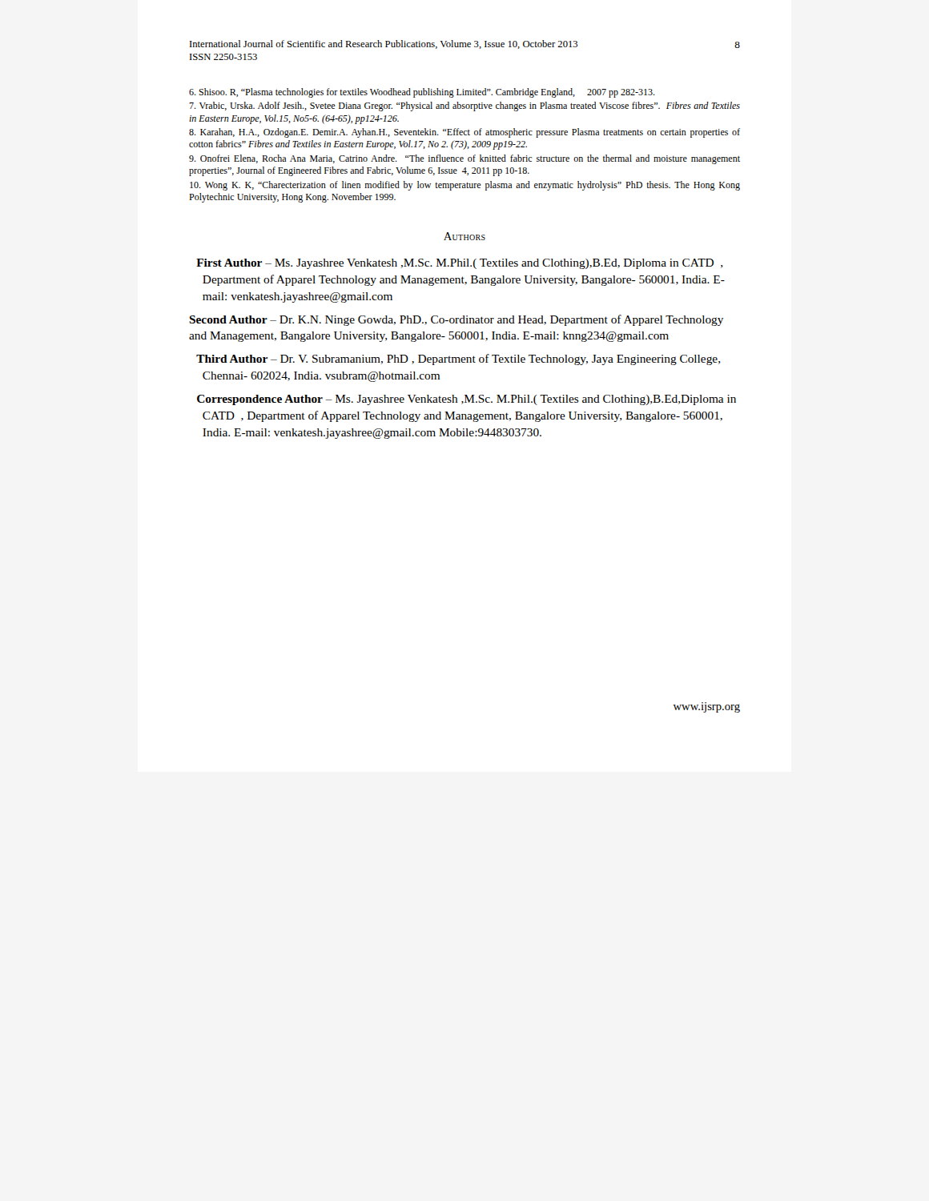International Journal of Scientific and Research Publications, Volume 3, Issue 10, October 2013
ISSN 2250-3153
8
6. Shisoo. R, “Plasma technologies for textiles Woodhead publishing Limited”. Cambridge England, 2007 pp 282-313.
7. Vrabic, Urska. Adolf Jesih., Svetee Diana Gregor. “Physical and absorptive changes in Plasma treated Viscose fibres”. Fibres and Textiles in Eastern Europe, Vol.15, No5-6. (64-65), pp124-126.
8. Karahan, H.A., Ozdogan.E. Demir.A. Ayhan.H., Seventekin. “Effect of atmospheric pressure Plasma treatments on certain properties of cotton fabrics” Fibres and Textiles in Eastern Europe, Vol.17, No 2. (73), 2009 pp19-22.
9. Onofrei Elena, Rocha Ana Maria, Catrino Andre. “The influence of knitted fabric structure on the thermal and moisture management properties”, Journal of Engineered Fibres and Fabric, Volume 6, Issue 4, 2011 pp 10-18.
10. Wong K. K, “Charecterization of linen modified by low temperature plasma and enzymatic hydrolysis” PhD thesis. The Hong Kong Polytechnic University, Hong Kong. November 1999.
Authors
First Author – Ms. Jayashree Venkatesh ,M.Sc. M.Phil.( Textiles and Clothing),B.Ed, Diploma in CATD , Department of Apparel Technology and Management, Bangalore University, Bangalore- 560001, India. E-mail: venkatesh.jayashree@gmail.com
Second Author – Dr. K.N. Ninge Gowda, PhD., Co-ordinator and Head, Department of Apparel Technology and Management, Bangalore University, Bangalore- 560001, India. E-mail: knng234@gmail.com
Third Author – Dr. V. Subramanium, PhD , Department of Textile Technology, Jaya Engineering College, Chennai- 602024, India. vsubram@hotmail.com
Correspondence Author – Ms. Jayashree Venkatesh ,M.Sc. M.Phil.( Textiles and Clothing),B.Ed,Diploma in CATD , Department of Apparel Technology and Management, Bangalore University, Bangalore- 560001, India. E-mail: venkatesh.jayashree@gmail.com Mobile:9448303730.
www.ijsrp.org